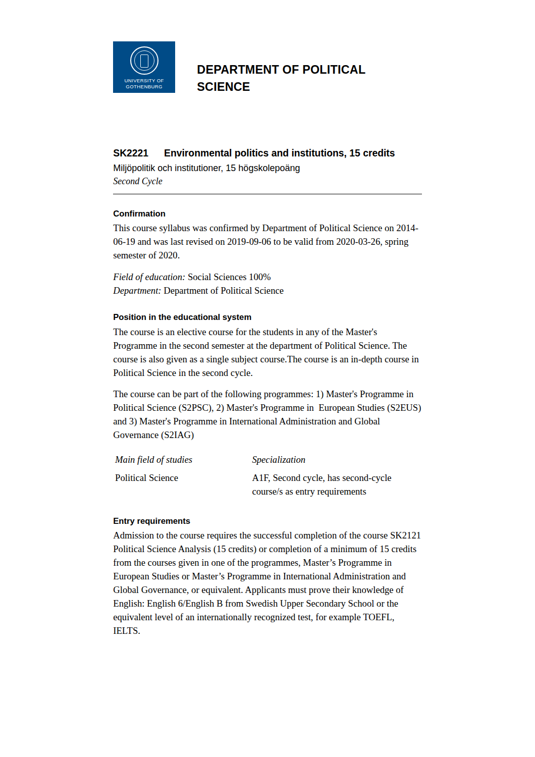UNIVERSITY OF
GOTHENBURG
DEPARTMENT OF POLITICAL SCIENCE
SK2221 Environmental politics and institutions, 15 credits
Miljöpolitik och institutioner, 15 högskolepoäng
Second Cycle
Confirmation
This course syllabus was confirmed by Department of Political Science on 2014-06-19 and was last revised on 2019-09-06 to be valid from 2020-03-26, spring semester of 2020.
Field of education: Social Sciences 100%
Department: Department of Political Science
Position in the educational system
The course is an elective course for the students in any of the Master's Programme in the second semester at the department of Political Science. The course is also given as a single subject course.The course is an in-depth course in Political Science in the second cycle.
The course can be part of the following programmes: 1) Master's Programme in Political Science (S2PSC), 2) Master's Programme in European Studies (S2EUS) and 3) Master's Programme in International Administration and Global Governance (S2IAG)
| Main field of studies | Specialization |
| --- | --- |
| Political Science | A1F, Second cycle, has second-cycle course/s as entry requirements |
Entry requirements
Admission to the course requires the successful completion of the course SK2121 Political Science Analysis (15 credits) or completion of a minimum of 15 credits from the courses given in one of the programmes, Master’s Programme in European Studies or Master’s Programme in International Administration and Global Governance, or equivalent. Applicants must prove their knowledge of English: English 6/English B from Swedish Upper Secondary School or the equivalent level of an internationally recognized test, for example TOEFL, IELTS.